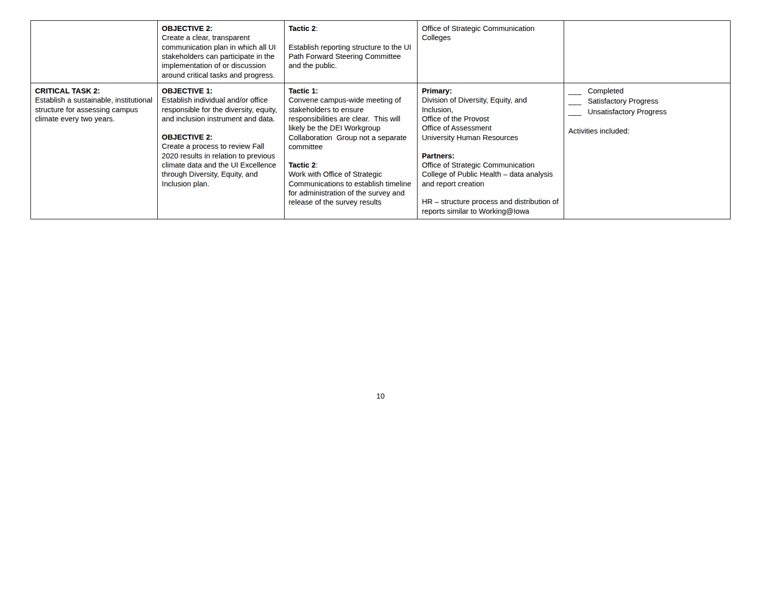| | OBJECTIVE 2: Create a clear, transparent communication plan in which all UI stakeholders can participate in the implementation of or discussion around critical tasks and progress. | Tactic 2 : Establish reporting structure to the UI Path Forward Steering Committee and the public. | Office of Strategic Communication Colleges | |
| CRITICAL TASK 2: Establish a sustainable, institutional structure for assessing campus climate every two years. | OBJECTIVE 1: Establish individual and/or office responsible for the diversity, equity, and inclusion instrument and data. OBJECTIVE 2: Create a process to review Fall 2020 results in relation to previous climate data and the UI Excellence through Diversity, Equity, and Inclusion plan. | Tactic 1: Convene campus-wide meeting of stakeholders to ensure responsibilities are clear. This will likely be the DEI Workgroup Collaboration Group not a separate committee Tactic 2 : Work with Office of Strategic Communications to establish timeline for administration of the survey and release of the survey results | Primary: Division of Diversity, Equity, and Inclusion, Office of the Provost Office of Assessment University Human Resources Partners: Office of Strategic Communication College of Public Health – data analysis and report creation HR – structure process and distribution of reports similar to Working@Iowa | ___ Completed ___ Satisfactory Progress ___ Unsatisfactory Progress Activities included: |
10